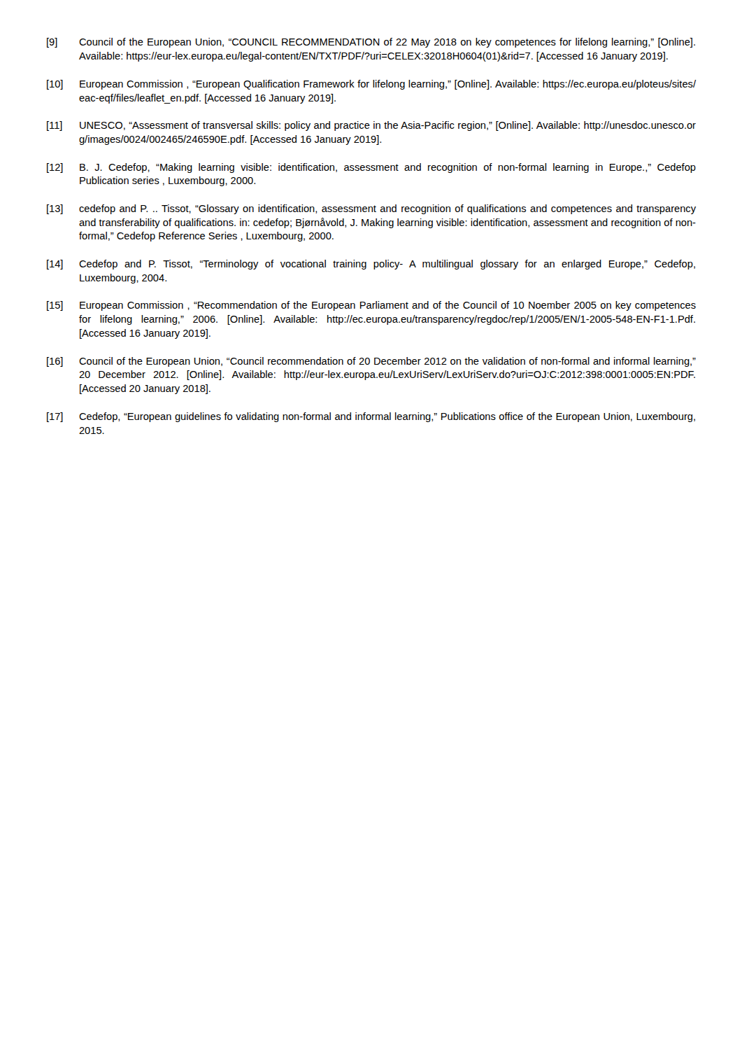[9] Council of the European Union, “COUNCIL RECOMMENDATION of 22 May 2018 on key competences for lifelong learning,” [Online]. Available: https://eur-lex.europa.eu/legal-content/EN/TXT/PDF/?uri=CELEX:32018H0604(01)&rid=7. [Accessed 16 January 2019].
[10] European Commission , “European Qualification Framework for lifelong learning,” [Online]. Available: https://ec.europa.eu/ploteus/sites/eac-eqf/files/leaflet_en.pdf. [Accessed 16 January 2019].
[11] UNESCO, “Assessment of transversal skills: policy and practice in the Asia-Pacific region,” [Online]. Available: http://unesdoc.unesco.org/images/0024/002465/246590E.pdf. [Accessed 16 January 2019].
[12] B. J. Cedefop, “Making learning visible: identification, assessment and recognition of non-formal learning in Europe.,” Cedefop Publication series , Luxembourg, 2000.
[13] cedefop and P. .. Tissot, “Glossary on identification, assessment and recognition of qualifications and competences and transparency and transferability of qualifications. in: cedefop; Bjørnåvold, J. Making learning visible: identification, assessment and recognition of non-formal,” Cedefop Reference Series , Luxembourg, 2000.
[14] Cedefop and P. Tissot, “Terminology of vocational training policy- A multilingual glossary for an enlarged Europe,” Cedefop, Luxembourg, 2004.
[15] European Commission , “Recommendation of the European Parliament and of the Council of 10 Noember 2005 on key competences for lifelong learning,” 2006. [Online]. Available: http://ec.europa.eu/transparency/regdoc/rep/1/2005/EN/1-2005-548-EN-F1-1.Pdf. [Accessed 16 January 2019].
[16] Council of the European Union, “Council recommendation of 20 December 2012 on the validation of non-formal and informal learning,” 20 December 2012. [Online]. Available: http://eur-lex.europa.eu/LexUriServ/LexUriServ.do?uri=OJ:C:2012:398:0001:0005:EN:PDF. [Accessed 20 January 2018].
[17] Cedefop, “European guidelines fo validating non-formal and informal learning,” Publications office of the European Union, Luxembourg, 2015.